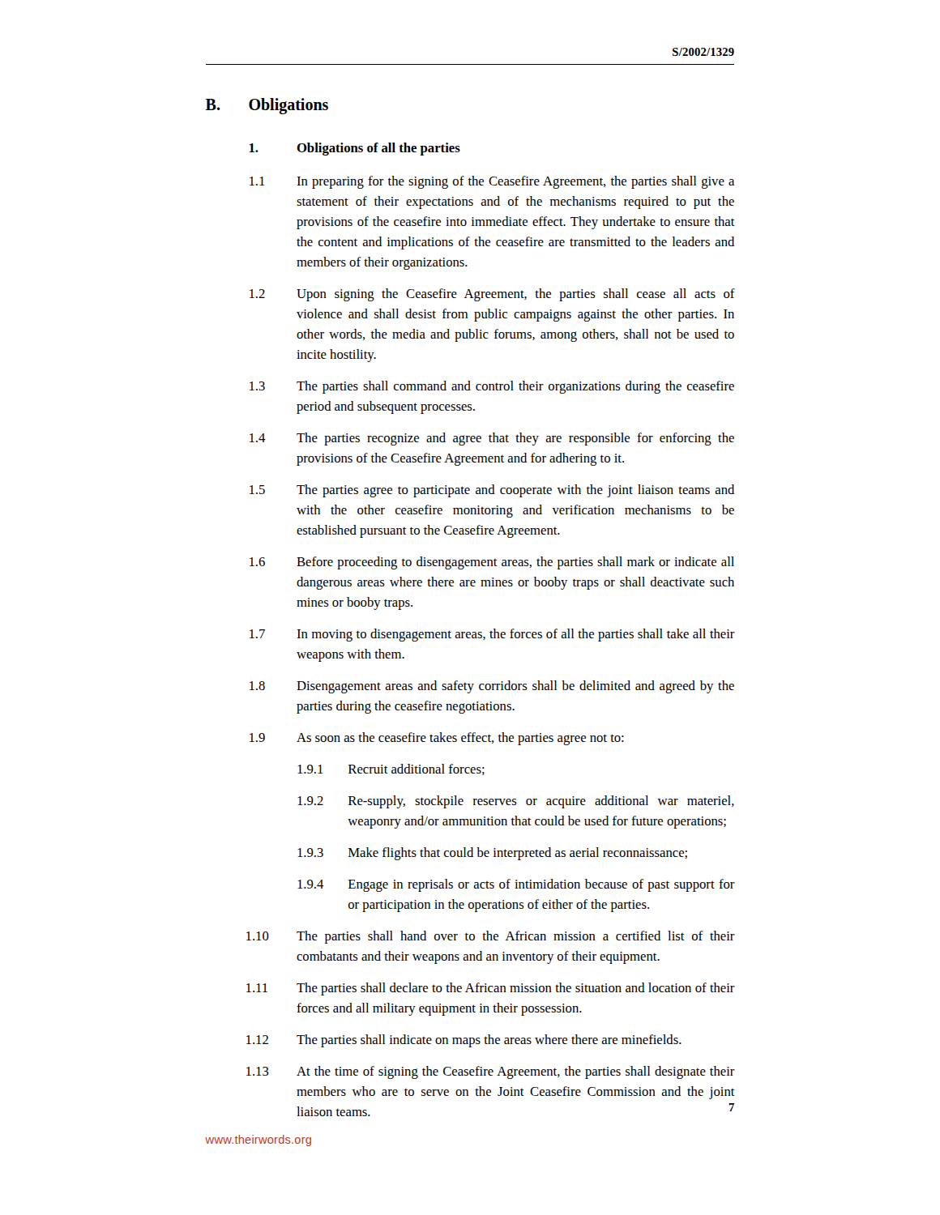S/2002/1329
B. Obligations
1. Obligations of all the parties
1.1 In preparing for the signing of the Ceasefire Agreement, the parties shall give a statement of their expectations and of the mechanisms required to put the provisions of the ceasefire into immediate effect. They undertake to ensure that the content and implications of the ceasefire are transmitted to the leaders and members of their organizations.
1.2 Upon signing the Ceasefire Agreement, the parties shall cease all acts of violence and shall desist from public campaigns against the other parties. In other words, the media and public forums, among others, shall not be used to incite hostility.
1.3 The parties shall command and control their organizations during the ceasefire period and subsequent processes.
1.4 The parties recognize and agree that they are responsible for enforcing the provisions of the Ceasefire Agreement and for adhering to it.
1.5 The parties agree to participate and cooperate with the joint liaison teams and with the other ceasefire monitoring and verification mechanisms to be established pursuant to the Ceasefire Agreement.
1.6 Before proceeding to disengagement areas, the parties shall mark or indicate all dangerous areas where there are mines or booby traps or shall deactivate such mines or booby traps.
1.7 In moving to disengagement areas, the forces of all the parties shall take all their weapons with them.
1.8 Disengagement areas and safety corridors shall be delimited and agreed by the parties during the ceasefire negotiations.
1.9 As soon as the ceasefire takes effect, the parties agree not to:
1.9.1 Recruit additional forces;
1.9.2 Re-supply, stockpile reserves or acquire additional war materiel, weaponry and/or ammunition that could be used for future operations;
1.9.3 Make flights that could be interpreted as aerial reconnaissance;
1.9.4 Engage in reprisals or acts of intimidation because of past support for or participation in the operations of either of the parties.
1.10 The parties shall hand over to the African mission a certified list of their combatants and their weapons and an inventory of their equipment.
1.11 The parties shall declare to the African mission the situation and location of their forces and all military equipment in their possession.
1.12 The parties shall indicate on maps the areas where there are minefields.
1.13 At the time of signing the Ceasefire Agreement, the parties shall designate their members who are to serve on the Joint Ceasefire Commission and the joint liaison teams.
7
www.theirwords.org